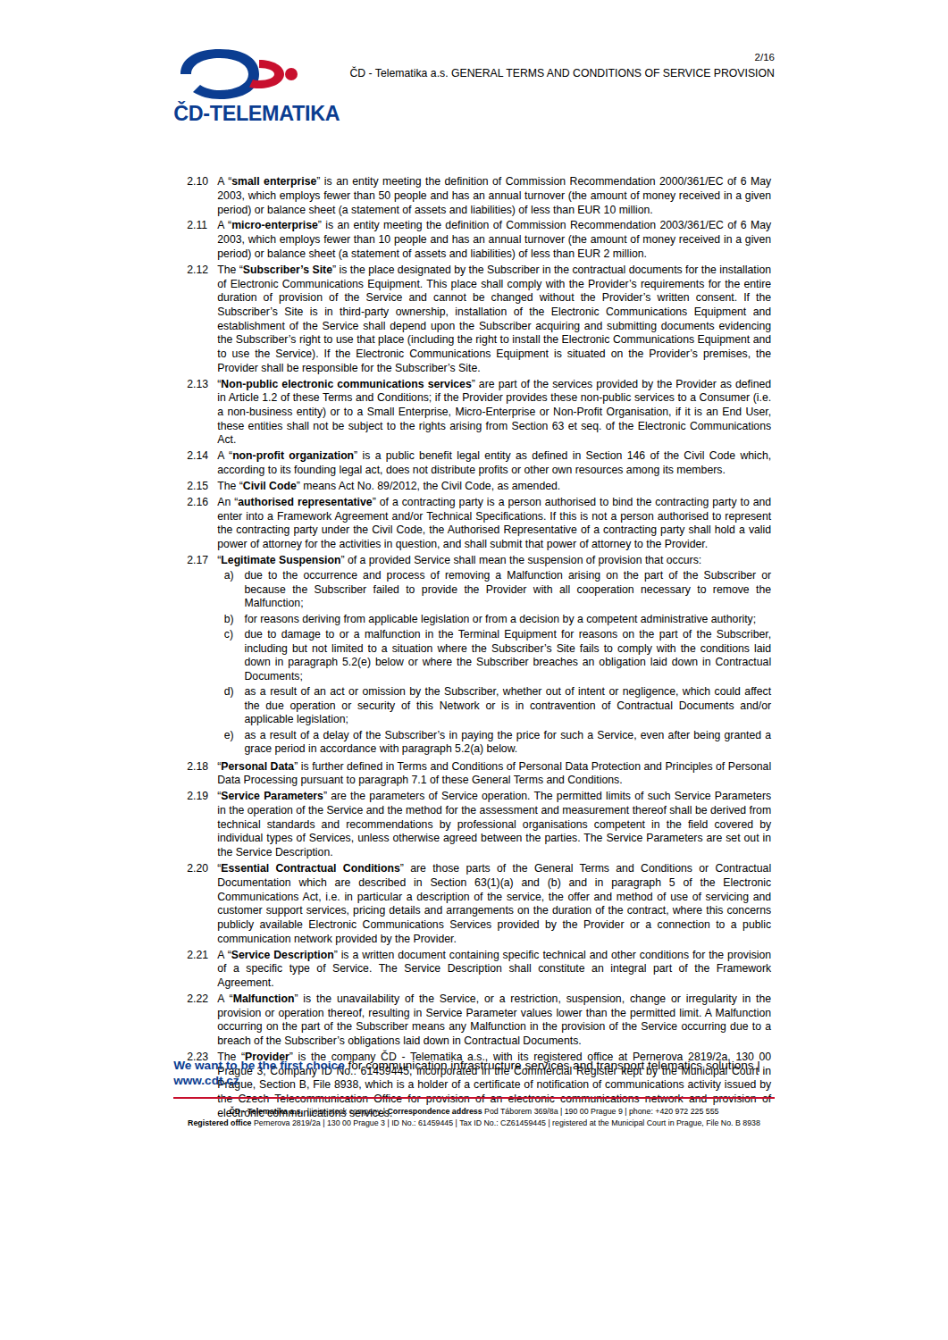ČD-TELEMATIKA
2/16
ČD - Telematika a.s. GENERAL TERMS AND CONDITIONS OF SERVICE PROVISION
2.10
A “small enterprise” is an entity meeting the definition of Commission Recommendation 2000/361/EC of 6 May 2003, which employs fewer than 50 people and has an annual turnover (the amount of money received in a given period) or balance sheet (a statement of assets and liabilities) of less than EUR 10 million.
2.11
A “micro-enterprise” is an entity meeting the definition of Commission Recommendation 2003/361/EC of 6 May 2003, which employs fewer than 10 people and has an annual turnover (the amount of money received in a given period) or balance sheet (a statement of assets and liabilities) of less than EUR 2 million.
2.12
The “Subscriber’s Site” is the place designated by the Subscriber in the contractual documents for the installation of Electronic Communications Equipment. This place shall comply with the Provider’s requirements for the entire duration of provision of the Service and cannot be changed without the Provider’s written consent. If the Subscriber’s Site is in third-party ownership, installation of the Electronic Communications Equipment and establishment of the Service shall depend upon the Subscriber acquiring and submitting documents evidencing the Subscriber’s right to use that place (including the right to install the Electronic Communications Equipment and to use the Service). If the Electronic Communications Equipment is situated on the Provider’s premises, the Provider shall be responsible for the Subscriber’s Site.
2.13
“Non-public electronic communications services” are part of the services provided by the Provider as defined in Article 1.2 of these Terms and Conditions; if the Provider provides these non-public services to a Consumer (i.e. a non-business entity) or to a Small Enterprise, Micro-Enterprise or Non-Profit Organisation, if it is an End User, these entities shall not be subject to the rights arising from Section 63 et seq. of the Electronic Communications Act.
2.14
A “non-profit organization” is a public benefit legal entity as defined in Section 146 of the Civil Code which, according to its founding legal act, does not distribute profits or other own resources among its members.
2.15
The “Civil Code” means Act No. 89/2012, the Civil Code, as amended.
2.16
An “authorised representative” of a contracting party is a person authorised to bind the contracting party to and enter into a Framework Agreement and/or Technical Specifications. If this is not a person authorised to represent the contracting party under the Civil Code, the Authorised Representative of a contracting party shall hold a valid power of attorney for the activities in question, and shall submit that power of attorney to the Provider.
2.17
“Legitimate Suspension” of a provided Service shall mean the suspension of provision that occurs:
a) due to the occurrence and process of removing a Malfunction arising on the part of the Subscriber or because the Subscriber failed to provide the Provider with all cooperation necessary to remove the Malfunction;
b) for reasons deriving from applicable legislation or from a decision by a competent administrative authority;
c) due to damage to or a malfunction in the Terminal Equipment for reasons on the part of the Subscriber, including but not limited to a situation where the Subscriber’s Site fails to comply with the conditions laid down in paragraph 5.2(e) below or where the Subscriber breaches an obligation laid down in Contractual Documents;
d) as a result of an act or omission by the Subscriber, whether out of intent or negligence, which could affect the due operation or security of this Network or is in contravention of Contractual Documents and/or applicable legislation;
e) as a result of a delay of the Subscriber’s in paying the price for such a Service, even after being granted a grace period in accordance with paragraph 5.2(a) below.
2.18
“Personal Data” is further defined in Terms and Conditions of Personal Data Protection and Principles of Personal Data Processing pursuant to paragraph 7.1 of these General Terms and Conditions.
2.19
“Service Parameters” are the parameters of Service operation. The permitted limits of such Service Parameters in the operation of the Service and the method for the assessment and measurement thereof shall be derived from technical standards and recommendations by professional organisations competent in the field covered by individual types of Services, unless otherwise agreed between the parties. The Service Parameters are set out in the Service Description.
2.20
“Essential Contractual Conditions” are those parts of the General Terms and Conditions or Contractual Documentation which are described in Section 63(1)(a) and (b) and in paragraph 5 of the Electronic Communications Act, i.e. in particular a description of the service, the offer and method of use of servicing and customer support services, pricing details and arrangements on the duration of the contract, where this concerns publicly available Electronic Communications Services provided by the Provider or a connection to a public communication network provided by the Provider.
2.21
A “Service Description” is a written document containing specific technical and other conditions for the provision of a specific type of Service. The Service Description shall constitute an integral part of the Framework Agreement.
2.22
A “Malfunction” is the unavailability of the Service, or a restriction, suspension, change or irregularity in the provision or operation thereof, resulting in Service Parameter values lower than the permitted limit. A Malfunction occurring on the part of the Subscriber means any Malfunction in the provision of the Service occurring due to a breach of the Subscriber’s obligations laid down in Contractual Documents.
2.23
The “Provider” is the company ČD - Telematika a.s., with its registered office at Pernerova 2819/2a, 130 00 Prague 3, Company ID No.: 61459445, incorporated in the Commercial Register kept by the Municipal Court in Prague, Section B, File 8938, which is a holder of a certificate of notification of communications activity issued by the Czech Telecommunication Office for provision of an electronic communications network and provision of electronic communications services.
We want to be the first choice for communication infrastructure services and transport telematics solutions | www.cdt.cz
ČD - Telematika a.s. | joint-stock company | Correspondence address Pod Táborem 369/8a | 190 00 Prague 9 | phone: +420 972 225 555
Registered office Pernerova 2819/2a | 130 00 Prague 3 | ID No.: 61459445 | Tax ID No.: CZ61459445 | registered at the Municipal Court in Prague, File No. B 8938